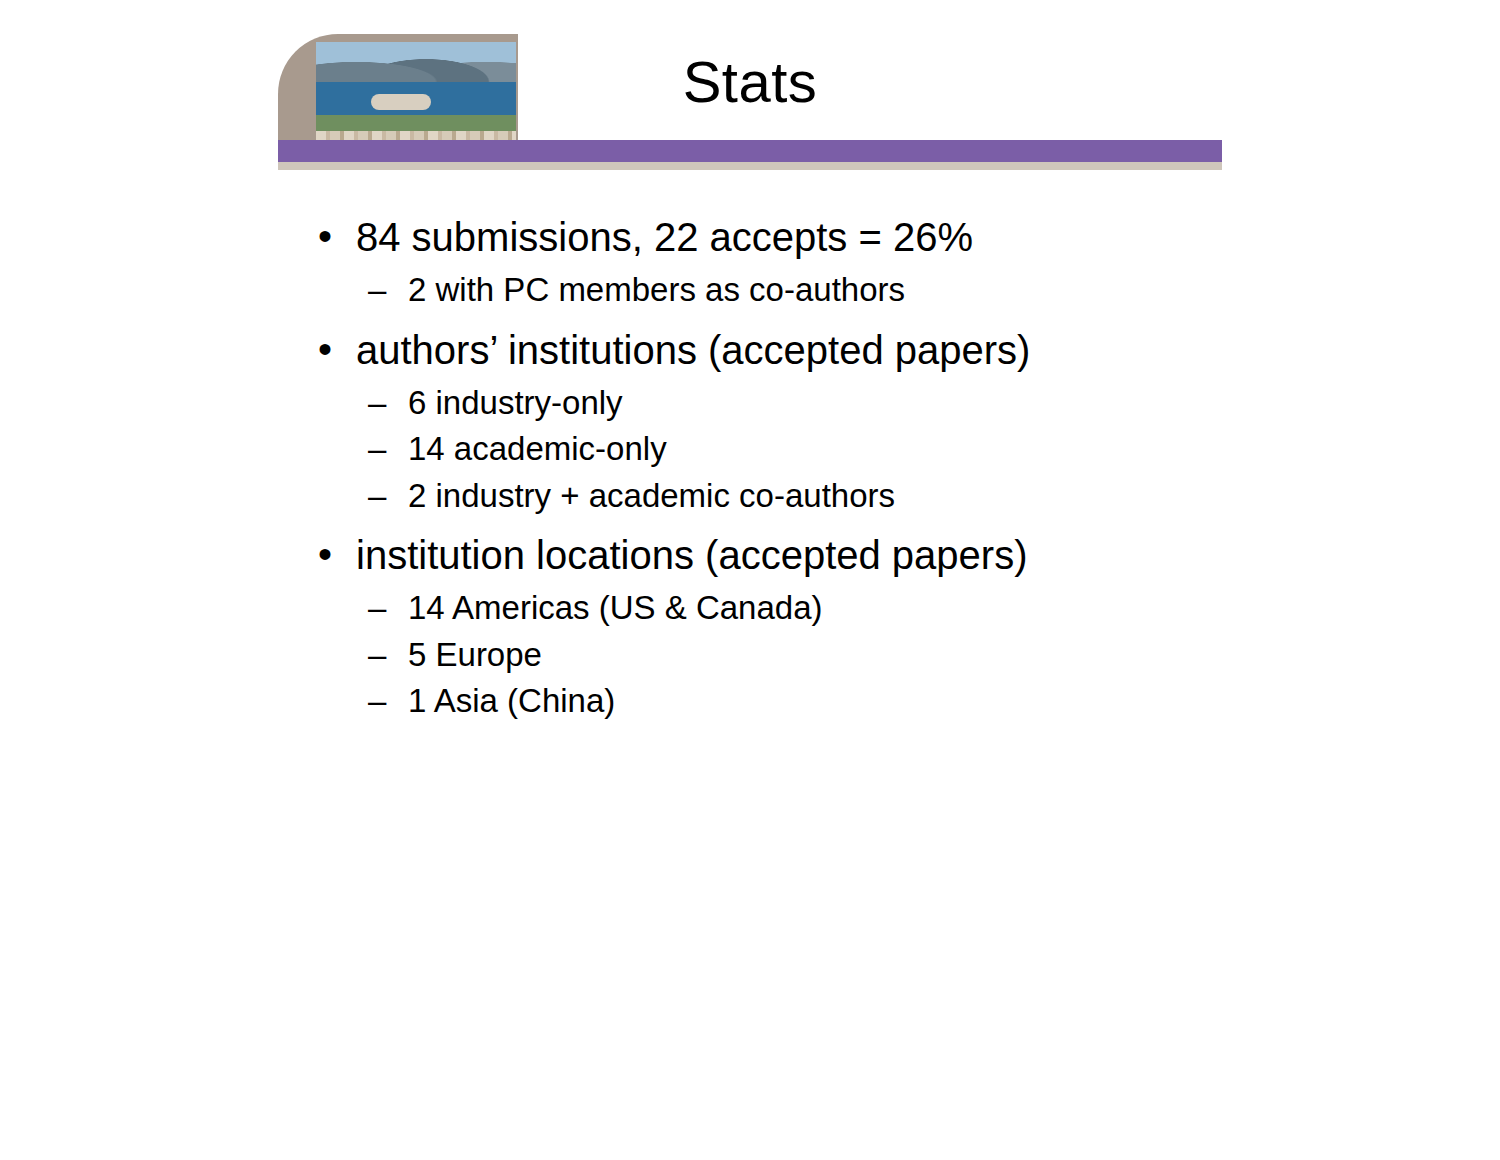Stats
84 submissions, 22 accepts = 26%
2 with PC members as co-authors
authors’ institutions (accepted papers)
6 industry-only
14 academic-only
2 industry + academic co-authors
institution locations (accepted papers)
14 Americas (US & Canada)
5 Europe
1 Asia (China)